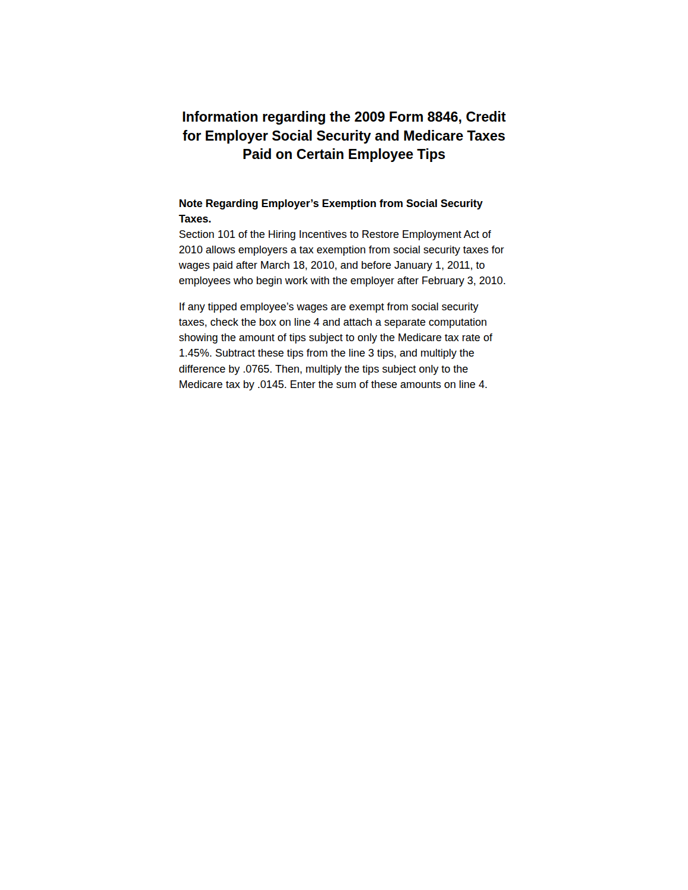Information regarding the 2009 Form 8846, Credit for Employer Social Security and Medicare Taxes Paid on Certain Employee Tips
Note Regarding Employer’s Exemption from Social Security Taxes.
Section 101 of the Hiring Incentives to Restore Employment Act of 2010 allows employers a tax exemption from social security taxes for wages paid after March 18, 2010, and before January 1, 2011, to employees who begin work with the employer after February 3, 2010.
If any tipped employee’s wages are exempt from social security taxes, check the box on line 4 and attach a separate computation showing the amount of tips subject to only the Medicare tax rate of 1.45%. Subtract these tips from the line 3 tips, and multiply the difference by .0765. Then, multiply the tips subject only to the Medicare tax by .0145. Enter the sum of these amounts on line 4.